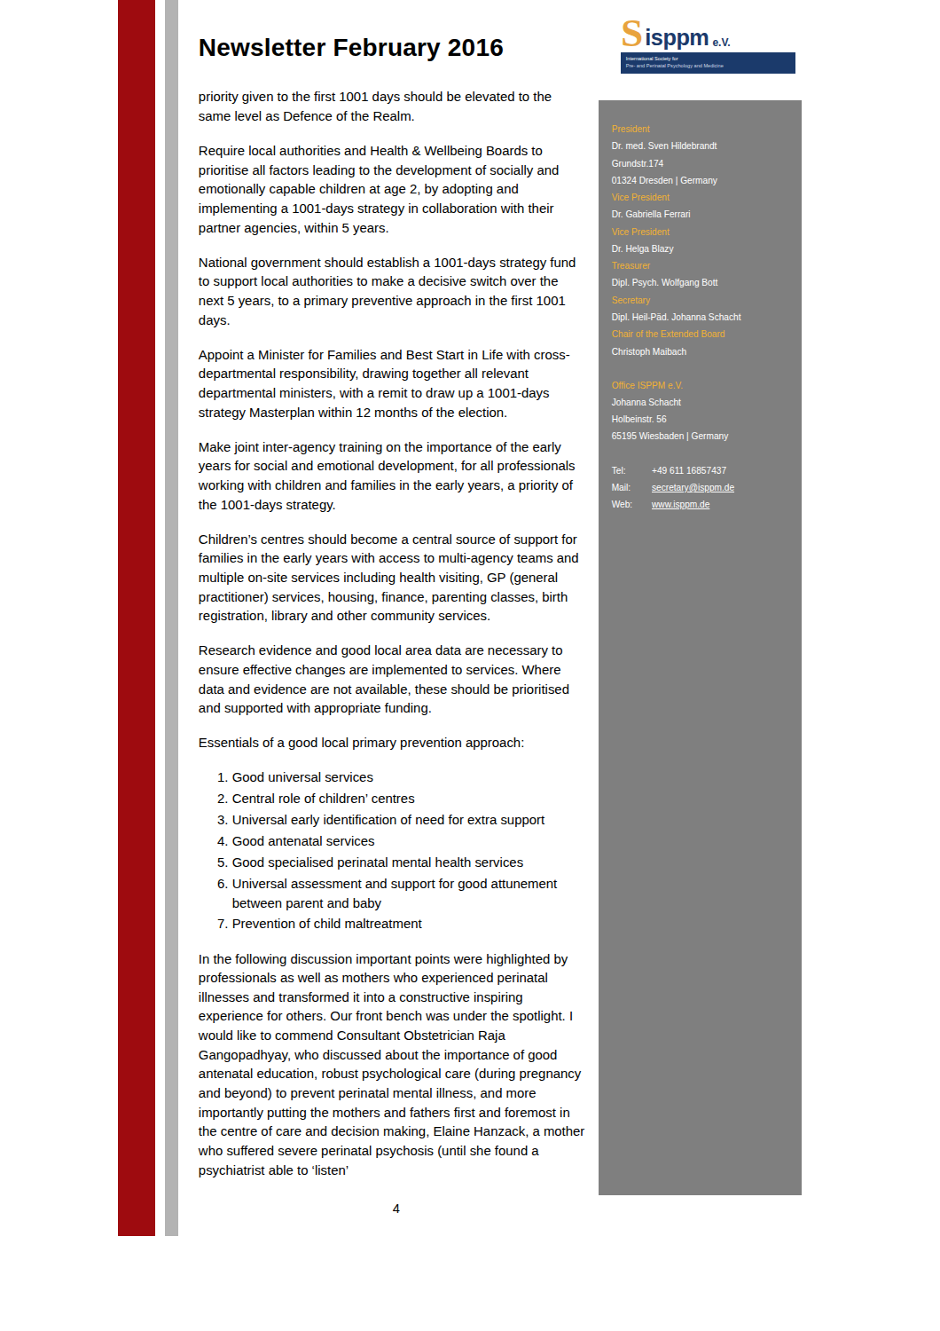Newsletter February 2016
Sisppm e.V.
International Society for
Pre- and Perinatal Psychology and Medicine
priority given to the first 1001 days should be elevated to the same level as Defence of the Realm.
Require local authorities and Health & Wellbeing Boards to prioritise all factors leading to the development of socially and emotionally capable children at age 2, by adopting and implementing a 1001-days strategy in collaboration with their partner agencies, within 5 years.
National government should establish a 1001-days strategy fund to support local authorities to make a decisive switch over the next 5 years, to a primary preventive approach in the first 1001 days.
Appoint a Minister for Families and Best Start in Life with cross-departmental responsibility, drawing together all relevant departmental ministers, with a remit to draw up a 1001-days strategy Masterplan within 12 months of the election.
Make joint inter-agency training on the importance of the early years for social and emotional development, for all professionals working with children and families in the early years, a priority of the 1001-days strategy.
Children’s centres should become a central source of support for families in the early years with access to multi-agency teams and multiple on-site services including health visiting, GP (general practitioner) services, housing, finance, parenting classes, birth registration, library and other community services.
Research evidence and good local area data are necessary to ensure effective changes are implemented to services. Where data and evidence are not available, these should be prioritised and supported with appropriate funding.
Essentials of a good local primary prevention approach:
Good universal services
Central role of children’ centres
Universal early identification of need for extra support
Good antenatal services
Good specialised perinatal mental health services
Universal assessment and support for good attunement between parent and baby
Prevention of child maltreatment
In the following discussion important points were highlighted by professionals as well as mothers who experienced perinatal illnesses and transformed it into a constructive inspiring experience for others. Our front bench was under the spotlight. I would like to commend Consultant Obstetrician Raja Gangopadhyay, who discussed about the importance of good antenatal education, robust psychological care (during pregnancy and beyond) to prevent perinatal mental illness, and more importantly putting the mothers and fathers first and foremost in the centre of care and decision making, Elaine Hanzack, a mother who suffered severe perinatal psychosis (until she found a psychiatrist able to ‘listen’
President
Dr. med. Sven Hildebrandt
Grundstr.174
01324 Dresden | Germany
Vice President
Dr. Gabriella Ferrari
Vice President
Dr. Helga Blazy
Treasurer
Dipl. Psych. Wolfgang Bott
Secretary
Dipl. Heil-Päd. Johanna Schacht
Chair of the Extended Board
Christoph Maibach
Office ISPPM e.V.
Johanna Schacht
Holbeinstr. 56
65195 Wiesbaden | Germany
| Tel: | +49 611 16857437 |
| Mail: | secretary@isppm.de |
| Web: | www.isppm.de |
4